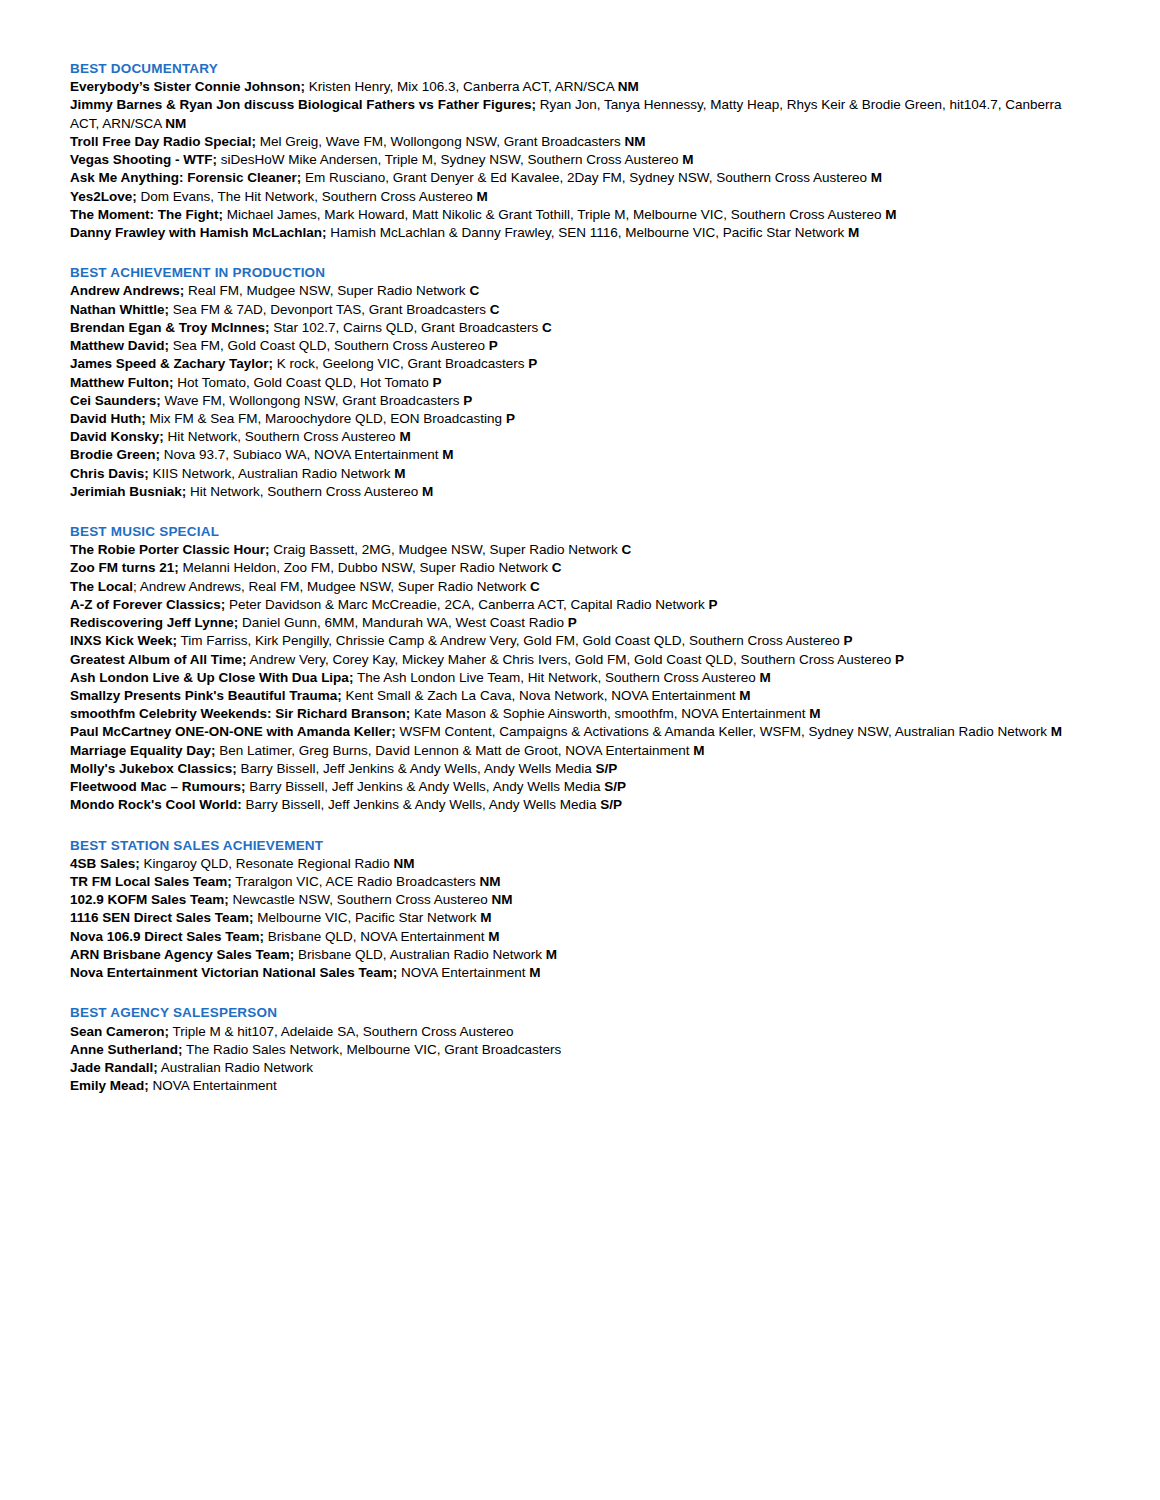BEST DOCUMENTARY
Everybody’s Sister Connie Johnson; Kristen Henry, Mix 106.3, Canberra ACT, ARN/SCA NM
Jimmy Barnes & Ryan Jon discuss Biological Fathers vs Father Figures; Ryan Jon, Tanya Hennessy, Matty Heap, Rhys Keir & Brodie Green, hit104.7, Canberra ACT, ARN/SCA NM
Troll Free Day Radio Special; Mel Greig, Wave FM, Wollongong NSW, Grant Broadcasters NM
Vegas Shooting - WTF; siDesHoW Mike Andersen, Triple M, Sydney NSW, Southern Cross Austereo M
Ask Me Anything: Forensic Cleaner; Em Rusciano, Grant Denyer & Ed Kavalee, 2Day FM, Sydney NSW, Southern Cross Austereo M
Yes2Love; Dom Evans, The Hit Network, Southern Cross Austereo M
The Moment: The Fight; Michael James, Mark Howard, Matt Nikolic & Grant Tothill, Triple M, Melbourne VIC, Southern Cross Austereo M
Danny Frawley with Hamish McLachlan; Hamish McLachlan & Danny Frawley, SEN 1116, Melbourne VIC, Pacific Star Network M
BEST ACHIEVEMENT IN PRODUCTION
Andrew Andrews; Real FM, Mudgee NSW, Super Radio Network C
Nathan Whittle; Sea FM & 7AD, Devonport TAS, Grant Broadcasters C
Brendan Egan & Troy McInnes; Star 102.7, Cairns QLD, Grant Broadcasters C
Matthew David; Sea FM, Gold Coast QLD, Southern Cross Austereo P
James Speed & Zachary Taylor; K rock, Geelong VIC, Grant Broadcasters P
Matthew Fulton; Hot Tomato, Gold Coast QLD, Hot Tomato P
Cei Saunders; Wave FM, Wollongong NSW, Grant Broadcasters P
David Huth; Mix FM & Sea FM, Maroochydore QLD, EON Broadcasting P
David Konsky; Hit Network, Southern Cross Austereo M
Brodie Green; Nova 93.7, Subiaco WA, NOVA Entertainment M
Chris Davis; KIIS Network, Australian Radio Network M
Jerimiah Busniak; Hit Network, Southern Cross Austereo M
BEST MUSIC SPECIAL
The Robie Porter Classic Hour; Craig Bassett, 2MG, Mudgee NSW, Super Radio Network C
Zoo FM turns 21; Melanni Heldon, Zoo FM, Dubbo NSW, Super Radio Network C
The Local; Andrew Andrews, Real FM, Mudgee NSW, Super Radio Network C
A-Z of Forever Classics; Peter Davidson & Marc McCreadie, 2CA, Canberra ACT, Capital Radio Network P
Rediscovering Jeff Lynne; Daniel Gunn, 6MM, Mandurah WA, West Coast Radio P
INXS Kick Week; Tim Farriss, Kirk Pengilly, Chrissie Camp & Andrew Very, Gold FM, Gold Coast QLD, Southern Cross Austereo P
Greatest Album of All Time; Andrew Very, Corey Kay, Mickey Maher & Chris Ivers, Gold FM, Gold Coast QLD, Southern Cross Austereo P
Ash London Live & Up Close With Dua Lipa; The Ash London Live Team, Hit Network, Southern Cross Austereo M
Smallzy Presents Pink's Beautiful Trauma; Kent Small & Zach La Cava, Nova Network, NOVA Entertainment M
smoothfm Celebrity Weekends: Sir Richard Branson; Kate Mason & Sophie Ainsworth, smoothfm, NOVA Entertainment M
Paul McCartney ONE-ON-ONE with Amanda Keller; WSFM Content, Campaigns & Activations & Amanda Keller, WSFM, Sydney NSW, Australian Radio Network M
Marriage Equality Day; Ben Latimer, Greg Burns, David Lennon & Matt de Groot, NOVA Entertainment M
Molly's Jukebox Classics; Barry Bissell, Jeff Jenkins & Andy Wells, Andy Wells Media S/P
Fleetwood Mac – Rumours; Barry Bissell, Jeff Jenkins & Andy Wells, Andy Wells Media S/P
Mondo Rock's Cool World: Barry Bissell, Jeff Jenkins & Andy Wells, Andy Wells Media S/P
BEST STATION SALES ACHIEVEMENT
4SB Sales; Kingaroy QLD, Resonate Regional Radio NM
TR FM Local Sales Team; Traralgon VIC, ACE Radio Broadcasters NM
102.9 KOFM Sales Team; Newcastle NSW, Southern Cross Austereo NM
1116 SEN Direct Sales Team; Melbourne VIC, Pacific Star Network M
Nova 106.9 Direct Sales Team; Brisbane QLD, NOVA Entertainment M
ARN Brisbane Agency Sales Team; Brisbane QLD, Australian Radio Network M
Nova Entertainment Victorian National Sales Team; NOVA Entertainment M
BEST AGENCY SALESPERSON
Sean Cameron; Triple M & hit107, Adelaide SA, Southern Cross Austereo
Anne Sutherland; The Radio Sales Network, Melbourne VIC, Grant Broadcasters
Jade Randall; Australian Radio Network
Emily Mead; NOVA Entertainment